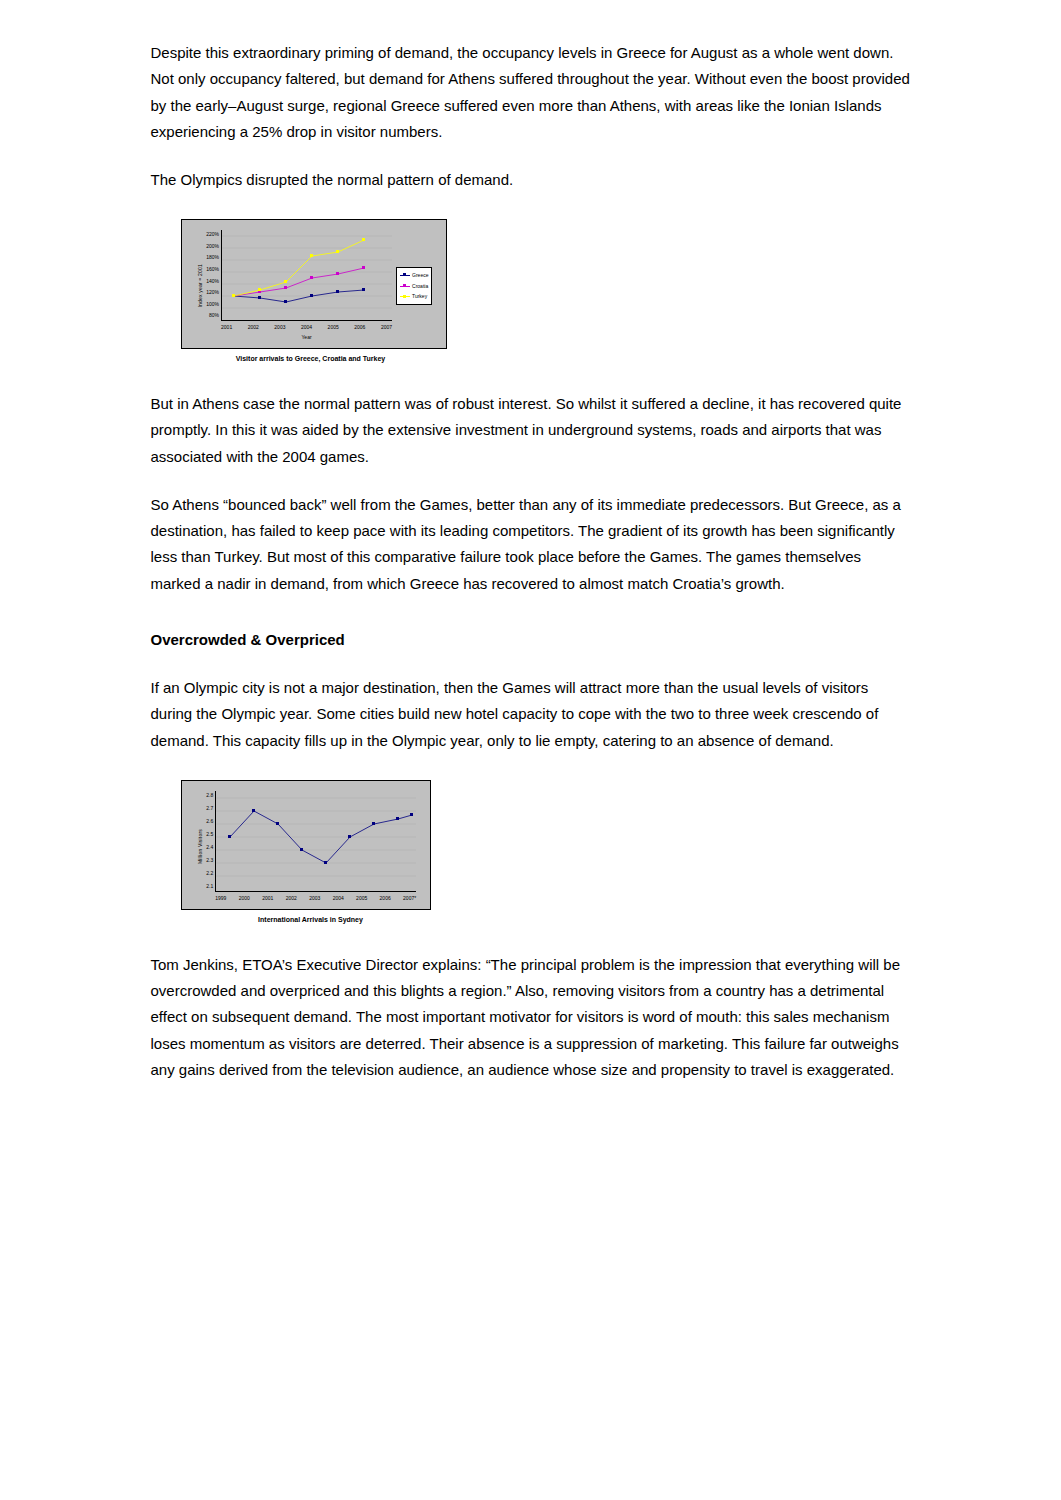Despite this extraordinary priming of demand, the occupancy levels in Greece for August as a whole went down. Not only occupancy faltered, but demand for Athens suffered throughout the year. Without even the boost provided by the early–August surge, regional Greece suffered even more than Athens, with areas like the Ionian Islands experiencing a 25% drop in visitor numbers.
The Olympics disrupted the normal pattern of demand.
Index year = 2001
220%
200%
180%
160%
140%
120%
100%
80%
2001
2002
2003
2004
2005
2006
2007
Year
Greece
Croatia
Turkey
Visitor arrivals to Greece, Croatia and Turkey
But in Athens case the normal pattern was of robust interest. So whilst it suffered a decline, it has recovered quite promptly. In this it was aided by the extensive investment in underground systems, roads and airports that was associated with the 2004 games.
So Athens “bounced back” well from the Games, better than any of its immediate predecessors. But Greece, as a destination, has failed to keep pace with its leading competitors. The gradient of its growth has been significantly less than Turkey. But most of this comparative failure took place before the Games. The games themselves marked a nadir in demand, from which Greece has recovered to almost match Croatia’s growth.
Overcrowded & Overpriced
If an Olympic city is not a major destination, then the Games will attract more than the usual levels of visitors during the Olympic year. Some cities build new hotel capacity to cope with the two to three week crescendo of demand. This capacity fills up in the Olympic year, only to lie empty, catering to an absence of demand.
Million Visitors
2.8
2.7
2.6
2.5
2.4
2.3
2.2
2.1
1999
2000
2001
2002
2003
2004
2005
2006
2007*
International Arrivals in Sydney
Tom Jenkins, ETOA’s Executive Director explains: “The principal problem is the impression that everything will be overcrowded and overpriced and this blights a region.” Also, removing visitors from a country has a detrimental effect on subsequent demand. The most important motivator for visitors is word of mouth: this sales mechanism loses momentum as visitors are deterred. Their absence is a suppression of marketing. This failure far outweighs any gains derived from the television audience, an audience whose size and propensity to travel is exaggerated.